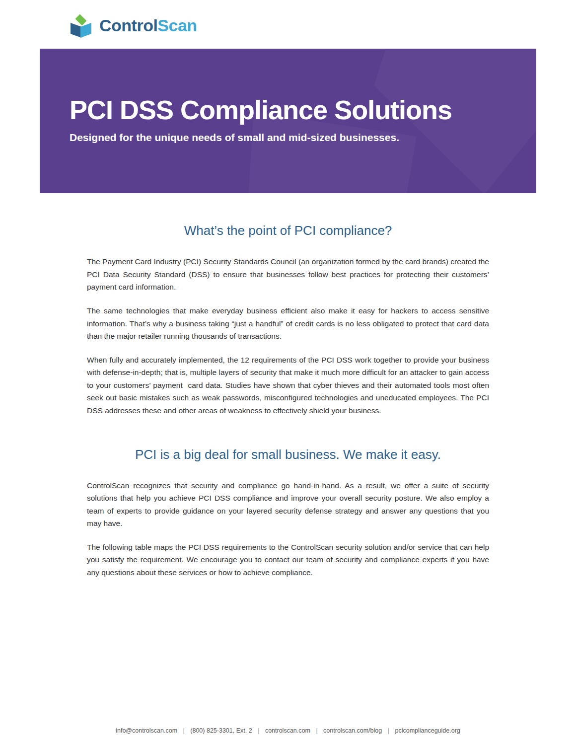Control Scan
PCI DSS Compliance Solutions
Designed for the unique needs of small and mid-sized businesses.
What’s the point of PCI compliance?
The Payment Card Industry (PCI) Security Standards Council (an organization formed by the card brands) created the PCI Data Security Standard (DSS) to ensure that businesses follow best practices for protecting their customers’ payment card information.
The same technologies that make everyday business efficient also make it easy for hackers to access sensitive information. That’s why a business taking “just a handful” of credit cards is no less obligated to protect that card data than the major retailer running thousands of transactions.
When fully and accurately implemented, the 12 requirements of the PCI DSS work together to provide your business with defense-in-depth; that is, multiple layers of security that make it much more difficult for an attacker to gain access to your customers’ payment card data. Studies have shown that cyber thieves and their automated tools most often seek out basic mistakes such as weak passwords, misconfigured technologies and uneducated employees. The PCI DSS addresses these and other areas of weakness to effectively shield your business.
PCI is a big deal for small business. We make it easy.
ControlScan recognizes that security and compliance go hand-in-hand. As a result, we offer a suite of security solutions that help you achieve PCI DSS compliance and improve your overall security posture. We also employ a team of experts to provide guidance on your layered security defense strategy and answer any questions that you may have.
The following table maps the PCI DSS requirements to the ControlScan security solution and/or service that can help you satisfy the requirement. We encourage you to contact our team of security and compliance experts if you have any questions about these services or how to achieve compliance.
info@controlscan.com | (800) 825-3301, Ext. 2 | controlscan.com | controlscan.com/blog | pcicomplianceguide.org